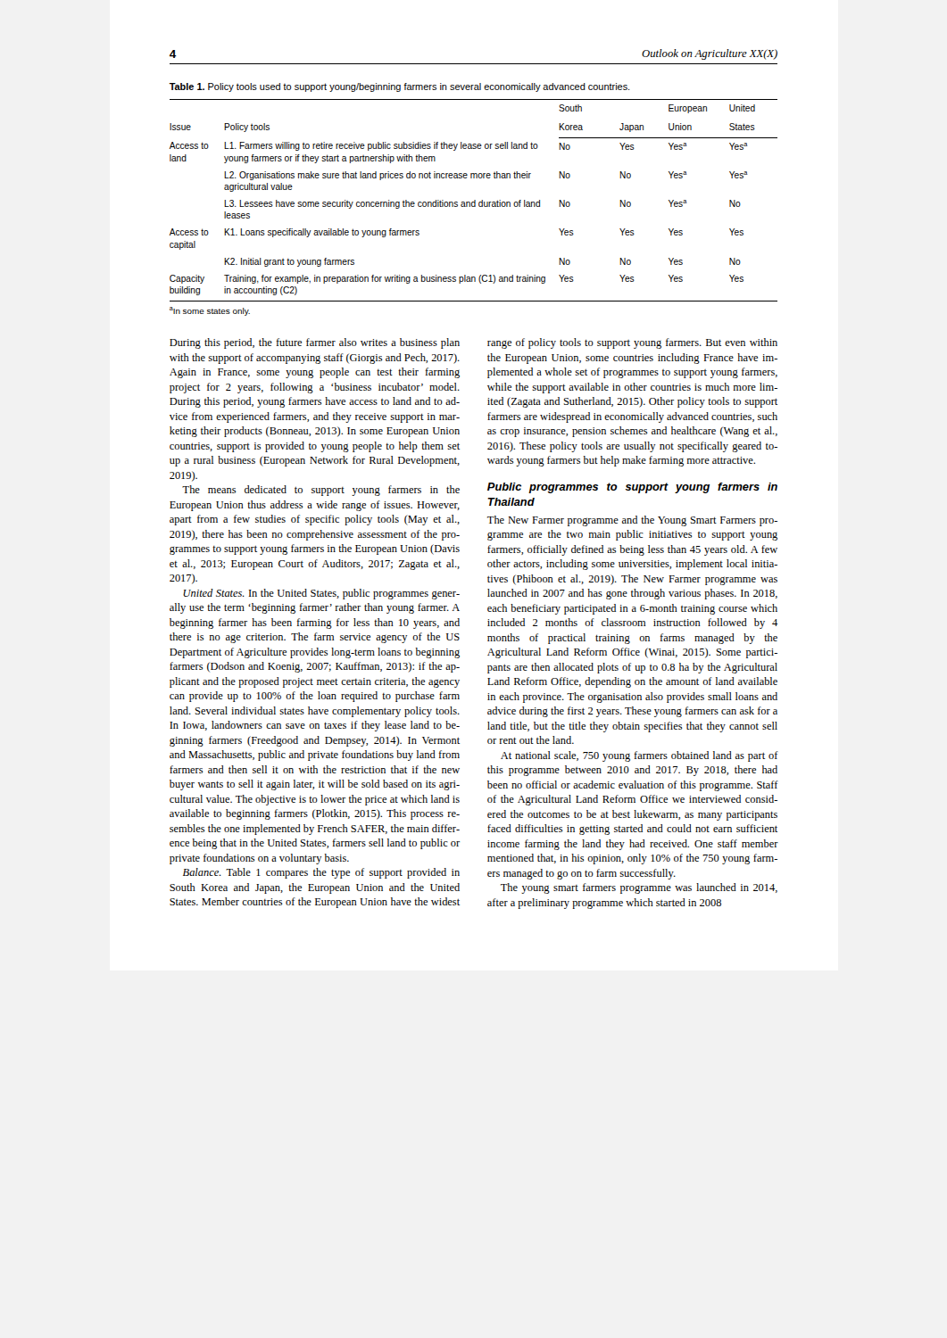4
Outlook on Agriculture XX(X)
Table 1. Policy tools used to support young/beginning farmers in several economically advanced countries.
| Issue | Policy tools | South | | European | United |
| --- | --- | --- | --- | --- | --- |
| Korea | Japan | Union | States |
| Access to land | L1. Farmers willing to retire receive public subsidies if they lease or sell land to young farmers or if they start a partnership with them | No | Yes | Yes a | Yes a |
| | L2. Organisations make sure that land prices do not increase more than their agricultural value | No | No | Yes a | Yes a |
| | L3. Lessees have some security concerning the conditions and duration of land leases | No | No | Yes a | No |
| Access to capital | K1. Loans specifically available to young farmers | Yes | Yes | Yes | Yes |
| | K2. Initial grant to young farmers | No | No | Yes | No |
| Capacity building | Training, for example, in preparation for writing a business plan (C1) and training in accounting (C2) | Yes | Yes | Yes | Yes |
aIn some states only.
During this period, the future farmer also writes a business plan with the support of accompanying staff (Giorgis and Pech, 2017). Again in France, some young people can test their farming project for 2 years, following a ‘business incubator’ model. During this period, young farmers have access to land and to advice from experienced farmers, and they receive support in marketing their products (Bonneau, 2013). In some European Union countries, support is provided to young people to help them set up a rural business (European Network for Rural Development, 2019).
The means dedicated to support young farmers in the European Union thus address a wide range of issues. However, apart from a few studies of specific policy tools (May et al., 2019), there has been no comprehensive assessment of the programmes to support young farmers in the European Union (Davis et al., 2013; European Court of Auditors, 2017; Zagata et al., 2017).
United States. In the United States, public programmes generally use the term ‘beginning farmer’ rather than young farmer. A beginning farmer has been farming for less than 10 years, and there is no age criterion. The farm service agency of the US Department of Agriculture provides long-term loans to beginning farmers (Dodson and Koenig, 2007; Kauffman, 2013): if the applicant and the proposed project meet certain criteria, the agency can provide up to 100% of the loan required to purchase farm land. Several individual states have complementary policy tools. In Iowa, landowners can save on taxes if they lease land to beginning farmers (Freedgood and Dempsey, 2014). In Vermont and Massachusetts, public and private foundations buy land from farmers and then sell it on with the restriction that if the new buyer wants to sell it again later, it will be sold based on its agricultural value. The objective is to lower the price at which land is available to beginning farmers (Plotkin, 2015). This process resembles the one implemented by French SAFER, the main difference being that in the United States, farmers sell land to public or private foundations on a voluntary basis.
Balance. Table 1 compares the type of support provided in South Korea and Japan, the European Union and the United States. Member countries of the European Union have the widest range of policy tools to support young farmers. But even within the European Union, some countries including France have implemented a whole set of programmes to support young farmers, while the support available in other countries is much more limited (Zagata and Sutherland, 2015). Other policy tools to support farmers are widespread in economically advanced countries, such as crop insurance, pension schemes and healthcare (Wang et al., 2016). These policy tools are usually not specifically geared towards young farmers but help make farming more attractive.
Public programmes to support young farmers in Thailand
The New Farmer programme and the Young Smart Farmers programme are the two main public initiatives to support young farmers, officially defined as being less than 45 years old. A few other actors, including some universities, implement local initiatives (Phiboon et al., 2019). The New Farmer programme was launched in 2007 and has gone through various phases. In 2018, each beneficiary participated in a 6-month training course which included 2 months of classroom instruction followed by 4 months of practical training on farms managed by the Agricultural Land Reform Office (Winai, 2015). Some participants are then allocated plots of up to 0.8 ha by the Agricultural Land Reform Office, depending on the amount of land available in each province. The organisation also provides small loans and advice during the first 2 years. These young farmers can ask for a land title, but the title they obtain specifies that they cannot sell or rent out the land.
At national scale, 750 young farmers obtained land as part of this programme between 2010 and 2017. By 2018, there had been no official or academic evaluation of this programme. Staff of the Agricultural Land Reform Office we interviewed considered the outcomes to be at best lukewarm, as many participants faced difficulties in getting started and could not earn sufficient income farming the land they had received. One staff member mentioned that, in his opinion, only 10% of the 750 young farmers managed to go on to farm successfully.
The young smart farmers programme was launched in 2014, after a preliminary programme which started in 2008